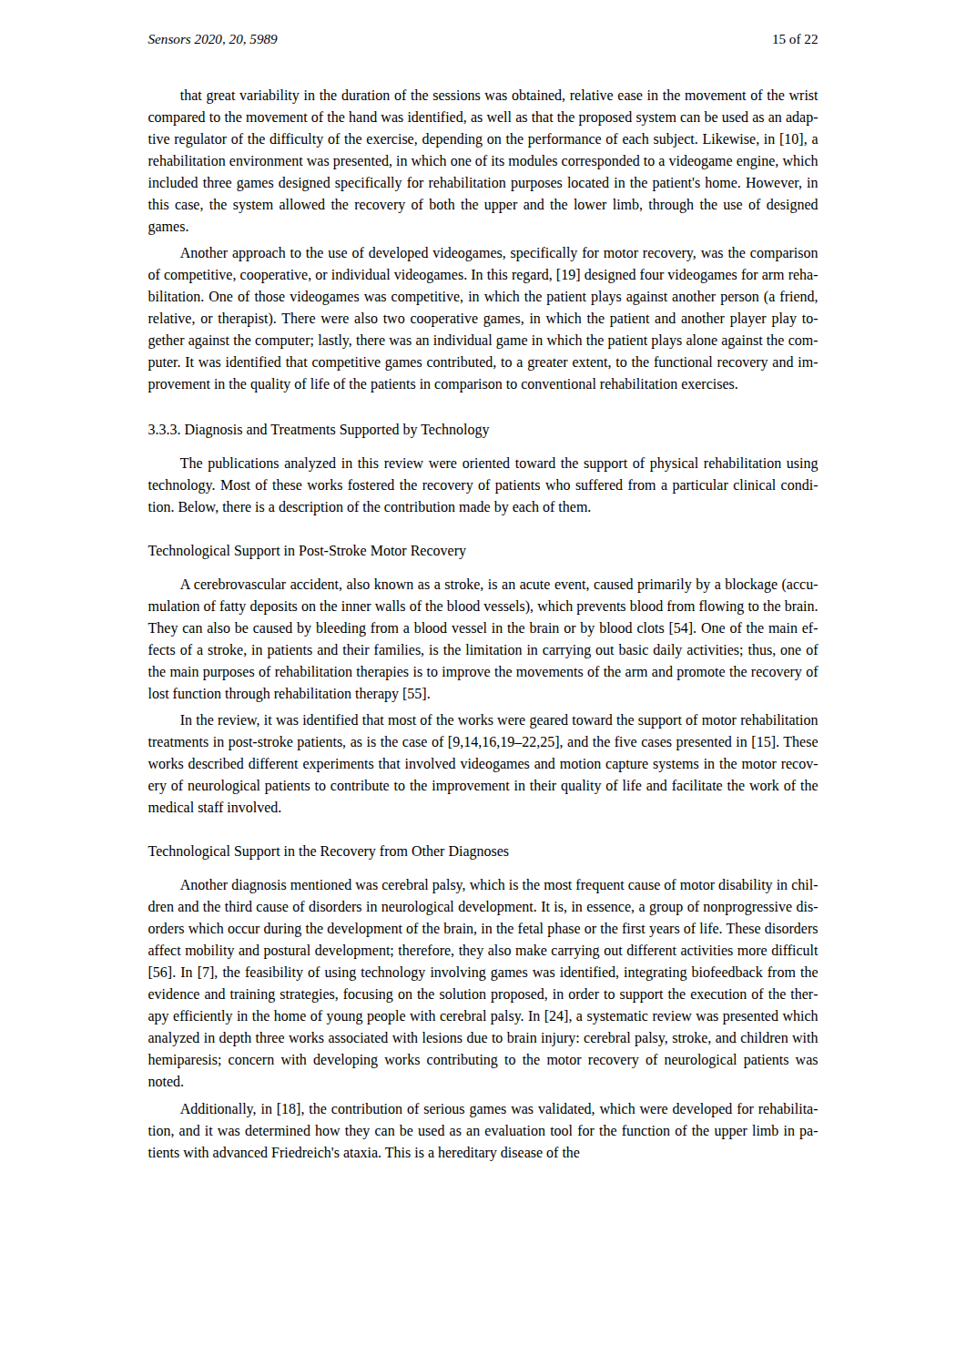Sensors 2020, 20, 5989 15 of 22
that great variability in the duration of the sessions was obtained, relative ease in the movement of the wrist compared to the movement of the hand was identified, as well as that the proposed system can be used as an adaptive regulator of the difficulty of the exercise, depending on the performance of each subject. Likewise, in [10], a rehabilitation environment was presented, in which one of its modules corresponded to a videogame engine, which included three games designed specifically for rehabilitation purposes located in the patient's home. However, in this case, the system allowed the recovery of both the upper and the lower limb, through the use of designed games.
Another approach to the use of developed videogames, specifically for motor recovery, was the comparison of competitive, cooperative, or individual videogames. In this regard, [19] designed four videogames for arm rehabilitation. One of those videogames was competitive, in which the patient plays against another person (a friend, relative, or therapist). There were also two cooperative games, in which the patient and another player play together against the computer; lastly, there was an individual game in which the patient plays alone against the computer. It was identified that competitive games contributed, to a greater extent, to the functional recovery and improvement in the quality of life of the patients in comparison to conventional rehabilitation exercises.
3.3.3. Diagnosis and Treatments Supported by Technology
The publications analyzed in this review were oriented toward the support of physical rehabilitation using technology. Most of these works fostered the recovery of patients who suffered from a particular clinical condition. Below, there is a description of the contribution made by each of them.
Technological Support in Post-Stroke Motor Recovery
A cerebrovascular accident, also known as a stroke, is an acute event, caused primarily by a blockage (accumulation of fatty deposits on the inner walls of the blood vessels), which prevents blood from flowing to the brain. They can also be caused by bleeding from a blood vessel in the brain or by blood clots [54]. One of the main effects of a stroke, in patients and their families, is the limitation in carrying out basic daily activities; thus, one of the main purposes of rehabilitation therapies is to improve the movements of the arm and promote the recovery of lost function through rehabilitation therapy [55].
In the review, it was identified that most of the works were geared toward the support of motor rehabilitation treatments in post-stroke patients, as is the case of [9,14,16,19–22,25], and the five cases presented in [15]. These works described different experiments that involved videogames and motion capture systems in the motor recovery of neurological patients to contribute to the improvement in their quality of life and facilitate the work of the medical staff involved.
Technological Support in the Recovery from Other Diagnoses
Another diagnosis mentioned was cerebral palsy, which is the most frequent cause of motor disability in children and the third cause of disorders in neurological development. It is, in essence, a group of nonprogressive disorders which occur during the development of the brain, in the fetal phase or the first years of life. These disorders affect mobility and postural development; therefore, they also make carrying out different activities more difficult [56]. In [7], the feasibility of using technology involving games was identified, integrating biofeedback from the evidence and training strategies, focusing on the solution proposed, in order to support the execution of the therapy efficiently in the home of young people with cerebral palsy. In [24], a systematic review was presented which analyzed in depth three works associated with lesions due to brain injury: cerebral palsy, stroke, and children with hemiparesis; concern with developing works contributing to the motor recovery of neurological patients was noted.
Additionally, in [18], the contribution of serious games was validated, which were developed for rehabilitation, and it was determined how they can be used as an evaluation tool for the function of the upper limb in patients with advanced Friedreich's ataxia. This is a hereditary disease of the